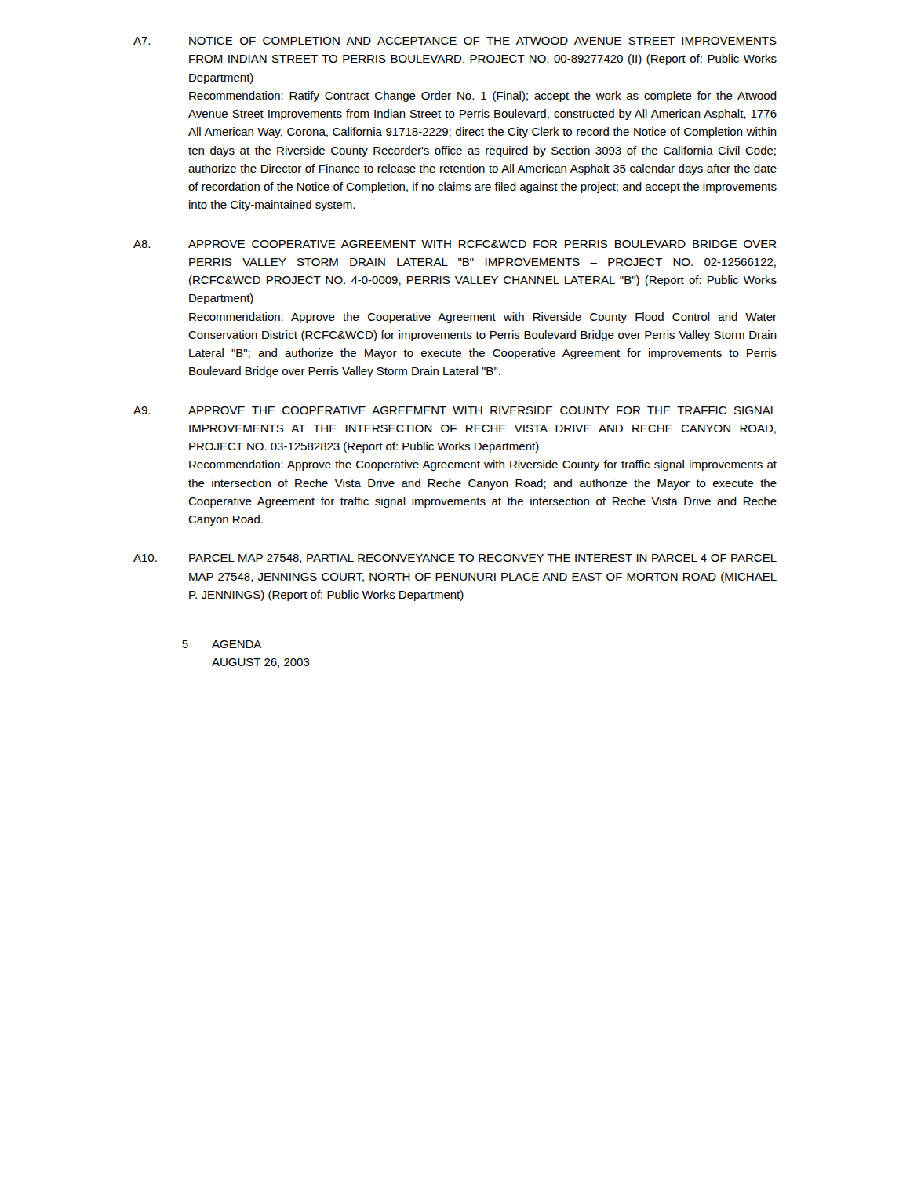A7.
NOTICE OF COMPLETION AND ACCEPTANCE OF THE ATWOOD AVENUE STREET IMPROVEMENTS FROM INDIAN STREET TO PERRIS BOULEVARD, PROJECT NO. 00-89277420 (II) (Report of: Public Works Department)
Recommendation: Ratify Contract Change Order No. 1 (Final); accept the work as complete for the Atwood Avenue Street Improvements from Indian Street to Perris Boulevard, constructed by All American Asphalt, 1776 All American Way, Corona, California 91718-2229; direct the City Clerk to record the Notice of Completion within ten days at the Riverside County Recorder's office as required by Section 3093 of the California Civil Code; authorize the Director of Finance to release the retention to All American Asphalt 35 calendar days after the date of recordation of the Notice of Completion, if no claims are filed against the project; and accept the improvements into the City-maintained system.
A8.
APPROVE COOPERATIVE AGREEMENT WITH RCFC&WCD FOR PERRIS BOULEVARD BRIDGE OVER PERRIS VALLEY STORM DRAIN LATERAL "B" IMPROVEMENTS – PROJECT NO. 02-12566122, (RCFC&WCD PROJECT NO. 4-0-0009, PERRIS VALLEY CHANNEL LATERAL "B") (Report of: Public Works Department)
Recommendation: Approve the Cooperative Agreement with Riverside County Flood Control and Water Conservation District (RCFC&WCD) for improvements to Perris Boulevard Bridge over Perris Valley Storm Drain Lateral "B"; and authorize the Mayor to execute the Cooperative Agreement for improvements to Perris Boulevard Bridge over Perris Valley Storm Drain Lateral "B".
A9.
APPROVE THE COOPERATIVE AGREEMENT WITH RIVERSIDE COUNTY FOR THE TRAFFIC SIGNAL IMPROVEMENTS AT THE INTERSECTION OF RECHE VISTA DRIVE AND RECHE CANYON ROAD, PROJECT NO. 03-12582823 (Report of: Public Works Department)
Recommendation: Approve the Cooperative Agreement with Riverside County for traffic signal improvements at the intersection of Reche Vista Drive and Reche Canyon Road; and authorize the Mayor to execute the Cooperative Agreement for traffic signal improvements at the intersection of Reche Vista Drive and Reche Canyon Road.
A10.
PARCEL MAP 27548, PARTIAL RECONVEYANCE TO RECONVEY THE INTEREST IN PARCEL 4 OF PARCEL MAP 27548, JENNINGS COURT, NORTH OF PENUNURI PLACE AND EAST OF MORTON ROAD (MICHAEL P. JENNINGS) (Report of: Public Works Department)
5
AGENDA
AUGUST 26, 2003